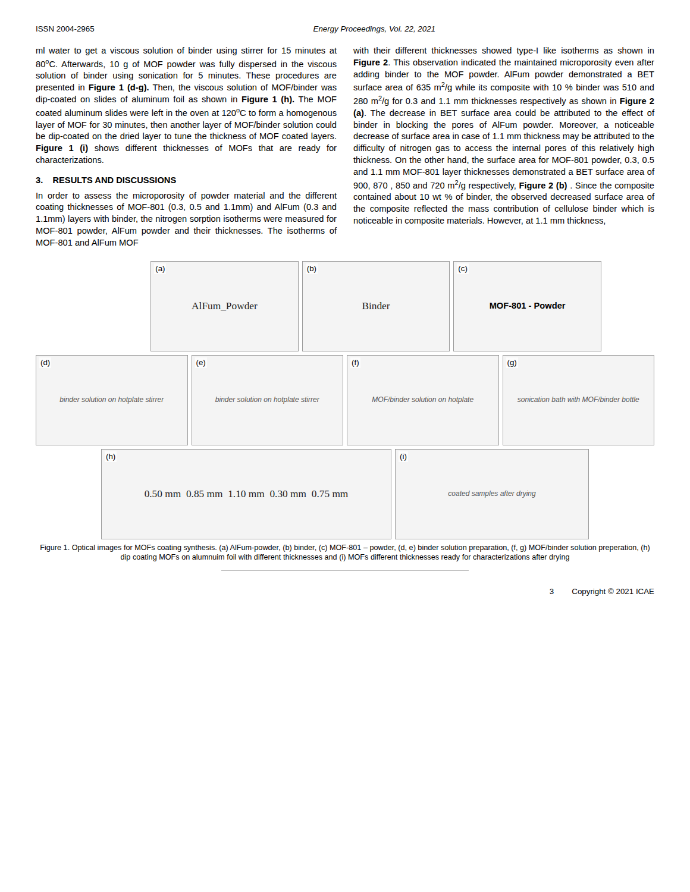ISSN 2004-2965
Energy Proceedings, Vol. 22, 2021
ml water to get a viscous solution of binder using stirrer for 15 minutes at 80oC. Afterwards, 10 g of MOF powder was fully dispersed in the viscous solution of binder using sonication for 5 minutes. These procedures are presented in Figure 1 (d-g). Then, the viscous solution of MOF/binder was dip-coated on slides of aluminum foil as shown in Figure 1 (h). The MOF coated aluminum slides were left in the oven at 120oC to form a homogenous layer of MOF for 30 minutes, then another layer of MOF/binder solution could be dip-coated on the dried layer to tune the thickness of MOF coated layers. Figure 1 (i) shows different thicknesses of MOFs that are ready for characterizations.
3. RESULTS AND DISCUSSIONS
In order to assess the microporosity of powder material and the different coating thicknesses of MOF-801 (0.3, 0.5 and 1.1mm) and AlFum (0.3 and 1.1mm) layers with binder, the nitrogen sorption isotherms were measured for MOF-801 powder, AlFum powder and their thicknesses. The isotherms of MOF-801 and AlFum MOF
with their different thicknesses showed type-I like isotherms as shown in Figure 2. This observation indicated the maintained microporosity even after adding binder to the MOF powder. AlFum powder demonstrated a BET surface area of 635 m2/g while its composite with 10 % binder was 510 and 280 m2/g for 0.3 and 1.1 mm thicknesses respectively as shown in Figure 2 (a). The decrease in BET surface area could be attributed to the effect of binder in blocking the pores of AlFum powder. Moreover, a noticeable decrease of surface area in case of 1.1 mm thickness may be attributed to the difficulty of nitrogen gas to access the internal pores of this relatively high thickness. On the other hand, the surface area for MOF-801 powder, 0.3, 0.5 and 1.1 mm MOF-801 layer thicknesses demonstrated a BET surface area of 900, 870 , 850 and 720 m2/g respectively, Figure 2 (b) . Since the composite contained about 10 wt % of binder, the observed decreased surface area of the composite reflected the mass contribution of cellulose binder which is noticeable in composite materials. However, at 1.1 mm thickness,
(a) AlFum_Powder
(b) Binder
(c) MOF-801 - Powder
(d) binder solution on hotplate stirrer
(e) binder solution on hotplate stirrer
(f) MOF/binder solution on hotplate
(g) sonication bath with MOF/binder bottle
(h) 0.50 mm 0.85 mm 1.10 mm 0.30 mm 0.75 mm
(i) coated samples after drying
Figure 1. Optical images for MOFs coating synthesis. (a) AlFum-powder, (b) binder, (c) MOF-801 – powder, (d, e) binder solution preparation, (f, g) MOF/binder solution preperation, (h) dip coating MOFs on alumnuim foil with different thicknesses and (i) MOFs different thicknesses ready for characterizations after drying
3
Copyright © 2021 ICAE